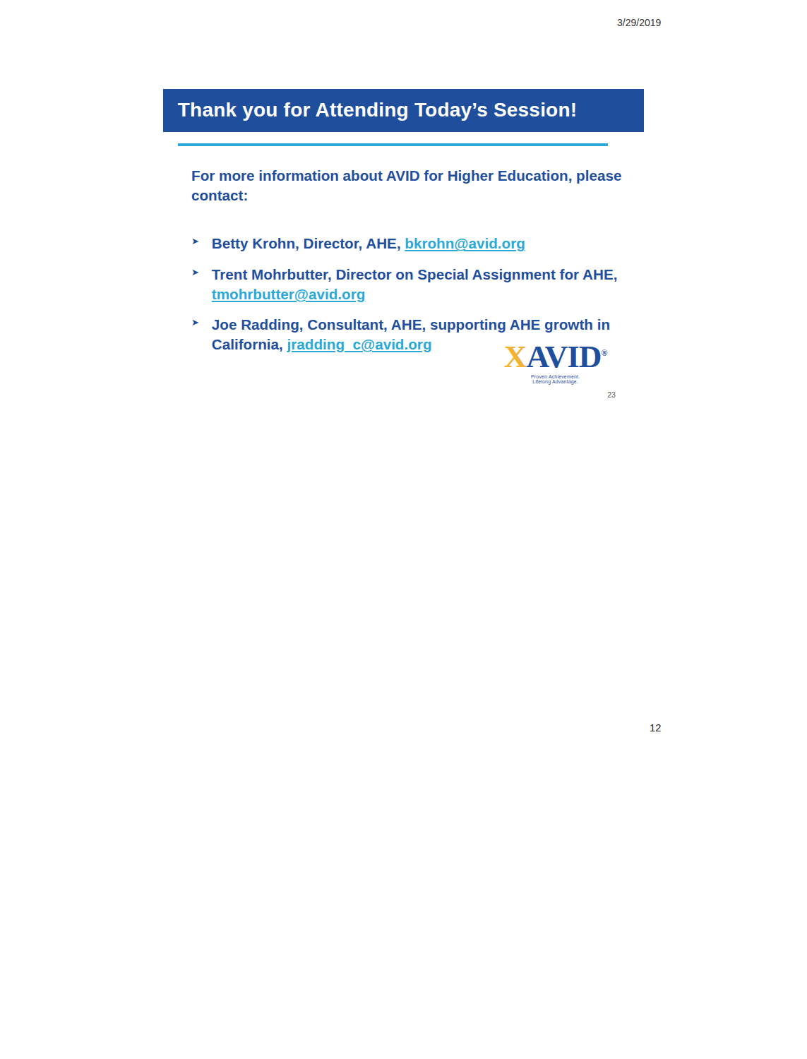3/29/2019
Thank you for Attending Today’s Session!
For more information about AVID for Higher Education, please contact:
Betty Krohn, Director, AHE, bkrohn@avid.org
Trent Mohrbutter, Director on Special Assignment for AHE, tmohrbutter@avid.org
Joe Radding, Consultant, AHE, supporting AHE growth in California, jradding_c@avid.org
XAVID®
Proven Achievement.
Lifelong Advantage.
23
12